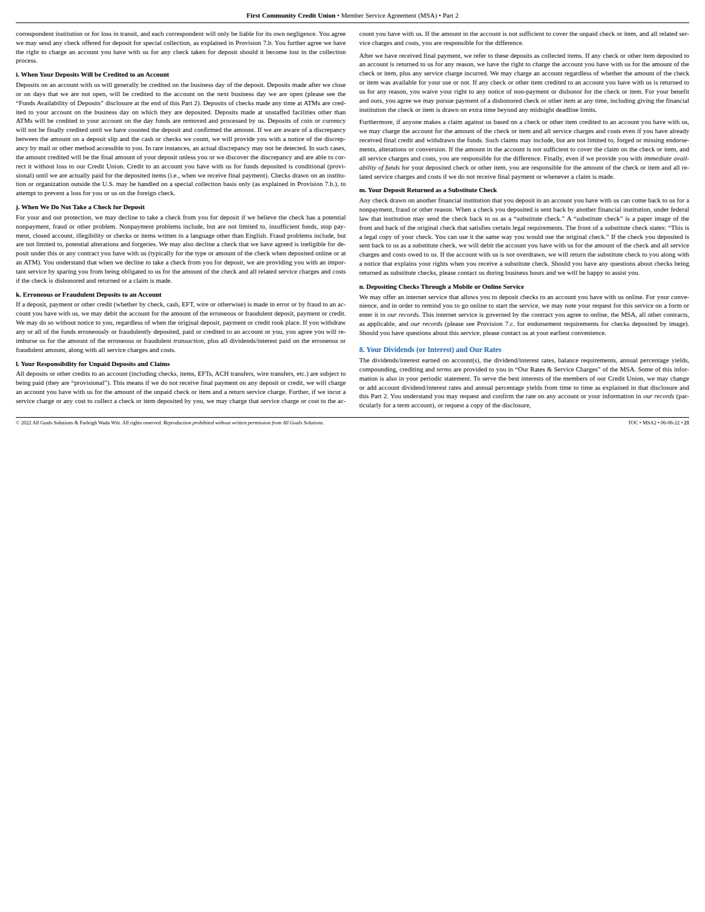First Community Credit Union • Member Service Agreement (MSA) • Part 2
correspondent institution or for loss in transit, and each correspondent will only be liable for its own negligence. You agree we may send any check offered for deposit for special collection, as explained in Provision 7.b. You further agree we have the right to charge an account you have with us for any check taken for deposit should it become lost in the collection process.
i. When Your Deposits Will be Credited to an Account
Deposits on an account with us will generally be credited on the business day of the deposit. Deposits made after we close or on days that we are not open, will be credited to the account on the next business day we are open (please see the “Funds Availability of Deposits” disclosure at the end of this Part 2). Deposits of checks made any time at ATMs are credited to your account on the business day on which they are deposited. Deposits made at unstaffed facilities other than ATMs will be credited to your account on the day funds are removed and processed by us. Deposits of coin or currency will not be finally credited until we have counted the deposit and confirmed the amount. If we are aware of a discrepancy between the amount on a deposit slip and the cash or checks we count, we will provide you with a notice of the discrepancy by mail or other method accessible to you. In rare instances, an actual discrepancy may not be detected. In such cases, the amount credited will be the final amount of your deposit unless you or we discover the discrepancy and are able to correct it without loss to our Credit Union. Credit to an account you have with us for funds deposited is conditional (provisional) until we are actually paid for the deposited items (i.e., when we receive final payment). Checks drawn on an institution or organization outside the U.S. may be handled on a special collection basis only (as explained in Provision 7.b.), to attempt to prevent a loss for you or us on the foreign check.
j. When We Do Not Take a Check for Deposit
For your and our protection, we may decline to take a check from you for deposit if we believe the check has a potential nonpayment, fraud or other problem. Nonpayment problems include, but are not limited to, insufficient funds, stop payment, closed account, illegibility or checks or items written in a language other than English. Fraud problems include, but are not limited to, potential alterations and forgeries. We may also decline a check that we have agreed is ineligible for deposit under this or any contract you have with us (typically for the type or amount of the check when deposited online or at an ATM). You understand that when we decline to take a check from you for deposit, we are providing you with an important service by sparing you from being obligated to us for the amount of the check and all related service charges and costs if the check is dishonored and returned or a claim is made.
k. Erroneous or Fraudulent Deposits to an Account
If a deposit, payment or other credit (whether by check, cash, EFT, wire or otherwise) is made in error or by fraud to an account you have with us, we may debit the account for the amount of the erroneous or fraudulent deposit, payment or credit. We may do so without notice to you, regardless of when the original deposit, payment or credit took place. If you withdraw any or all of the funds erroneously or fraudulently deposited, paid or credited to an account or you, you agree you will reimburse us for the amount of the erroneous or fraudulent transaction, plus all dividends/interest paid on the erroneous or fraudulent amount, along with all service charges and costs.
l. Your Responsibility for Unpaid Deposits and Claims
All deposits or other credits to an account (including checks, items, EFTs, ACH transfers, wire transfers, etc.) are subject to being paid (they are “provisional”). This means if we do not receive final payment on any deposit or credit, we will charge an account you have with us for the amount of the unpaid check or item and a return service charge. Further, if we incur a service charge or any cost to collect a check or item deposited by you, we may charge that service charge or cost to the account you have with us. If the amount in the account is not sufficient to cover the unpaid check or item, and all related service charges and costs, you are responsible for the difference.
After we have received final payment, we refer to these deposits as collected items. If any check or other item deposited to an account is returned to us for any reason, we have the right to charge the account you have with us for the amount of the check or item, plus any service charge incurred. We may charge an account regardless of whether the amount of the check or item was available for your use or not. If any check or other item credited to an account you have with us is returned to us for any reason, you waive your right to any notice of non-payment or dishonor for the check or item. For your benefit and ours, you agree we may pursue payment of a dishonored check or other item at any time, including giving the financial institution the check or item is drawn on extra time beyond any midnight deadline limits.
Furthermore, if anyone makes a claim against us based on a check or other item credited to an account you have with us, we may charge the account for the amount of the check or item and all service charges and costs even if you have already received final credit and withdrawn the funds. Such claims may include, but are not limited to, forged or missing endorsements, alterations or conversion. If the amount in the account is not sufficient to cover the claim on the check or item, and all service charges and costs, you are responsible for the difference. Finally, even if we provide you with immediate availability of funds for your deposited check or other item, you are responsible for the amount of the check or item and all related service charges and costs if we do not receive final payment or whenever a claim is made.
m. Your Deposit Returned as a Substitute Check
Any check drawn on another financial institution that you deposit in an account you have with us can come back to us for a nonpayment, fraud or other reason. When a check you deposited is sent back by another financial institution, under federal law that institution may send the check back to us as a “substitute check.” A “substitute check” is a paper image of the front and back of the original check that satisfies certain legal requirements. The front of a substitute check states: “This is a legal copy of your check. You can use it the same way you would use the original check.” If the check you deposited is sent back to us as a substitute check, we will debit the account you have with us for the amount of the check and all service charges and costs owed to us. If the account with us is not overdrawn, we will return the substitute check to you along with a notice that explains your rights when you receive a substitute check. Should you have any questions about checks being returned as substitute checks, please contact us during business hours and we will be happy to assist you.
n. Depositing Checks Through a Mobile or Online Service
We may offer an internet service that allows you to deposit checks to an account you have with us online. For your convenience, and in order to remind you to go online to start the service, we may note your request for this service on a form or enter it in our records. This internet service is governed by the contract you agree to online, the MSA, all other contracts, as applicable, and our records (please see Provision 7.c. for endorsement requirements for checks deposited by image). Should you have questions about this service, please contact us at your earliest convenience.
8. Your Dividends (or Interest) and Our Rates
The dividends/interest earned on account(s), the dividend/interest rates, balance requirements, annual percentage yields, compounding, crediting and terms are provided to you in “Our Rates & Service Charges” of the MSA. Some of this information is also in your periodic statement. To serve the best interests of the members of our Credit Union, we may change or add account dividend/interest rates and annual percentage yields from time to time as explained in that disclosure and this Part 2. You understand you may request and confirm the rate on any account or your information in our records (particularly for a term account), or request a copy of the disclosure,
© 2022 All Goals Solutions & Farleigh Wada Witt. All rights reserved. Reproduction prohibited without written permission from All Goals Solutions.
TOC • MSA2 • 06-06-22 • 21